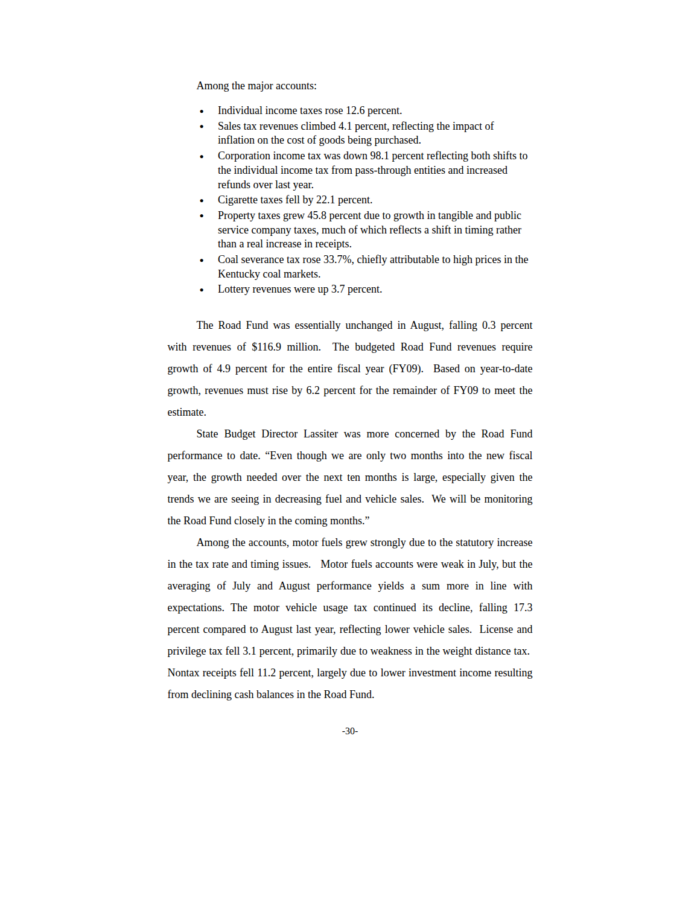Among the major accounts:
Individual income taxes rose 12.6 percent.
Sales tax revenues climbed 4.1 percent, reflecting the impact of inflation on the cost of goods being purchased.
Corporation income tax was down 98.1 percent reflecting both shifts to the individual income tax from pass-through entities and increased refunds over last year.
Cigarette taxes fell by 22.1 percent.
Property taxes grew 45.8 percent due to growth in tangible and public service company taxes, much of which reflects a shift in timing rather than a real increase in receipts.
Coal severance tax rose 33.7%, chiefly attributable to high prices in the Kentucky coal markets.
Lottery revenues were up 3.7 percent.
The Road Fund was essentially unchanged in August, falling 0.3 percent with revenues of $116.9 million. The budgeted Road Fund revenues require growth of 4.9 percent for the entire fiscal year (FY09). Based on year-to-date growth, revenues must rise by 6.2 percent for the remainder of FY09 to meet the estimate.
State Budget Director Lassiter was more concerned by the Road Fund performance to date. “Even though we are only two months into the new fiscal year, the growth needed over the next ten months is large, especially given the trends we are seeing in decreasing fuel and vehicle sales. We will be monitoring the Road Fund closely in the coming months.”
Among the accounts, motor fuels grew strongly due to the statutory increase in the tax rate and timing issues. Motor fuels accounts were weak in July, but the averaging of July and August performance yields a sum more in line with expectations. The motor vehicle usage tax continued its decline, falling 17.3 percent compared to August last year, reflecting lower vehicle sales. License and privilege tax fell 3.1 percent, primarily due to weakness in the weight distance tax. Nontax receipts fell 11.2 percent, largely due to lower investment income resulting from declining cash balances in the Road Fund.
-30-